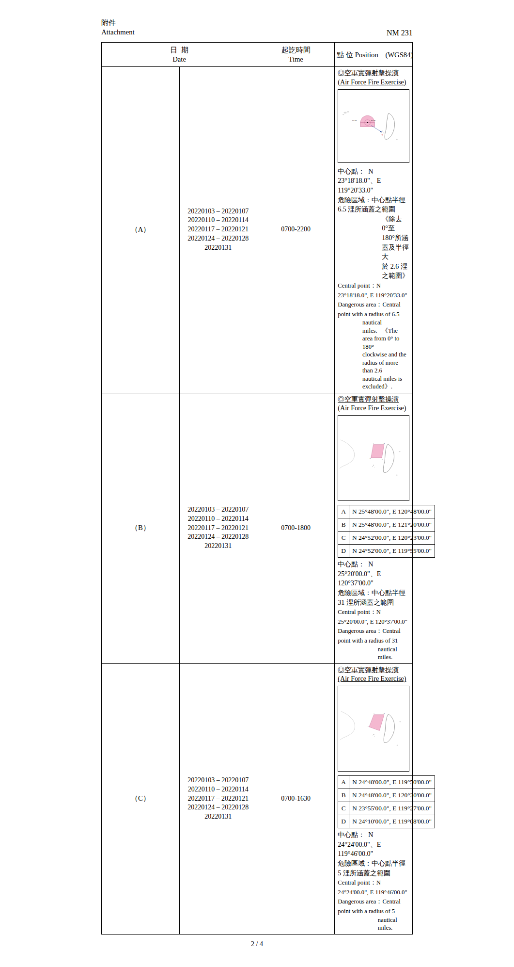附件
Attachment
NM 231
| 日 期 Date | 起訖時間 Time | 點 位 Position (WGS84) |
| --- | --- | --- |
| （A） | 20220103 – 20220107 20220110 – 20220114 20220117 – 20220121 20220124 – 20220128 20220131 | 0700-2200 | ◎空軍實彈射擊操演(Air Force Fire Exercise) 6.5 NM 2.6 NM 中心點： N 23°18'18.0"、E 119°20'33.0" 危險區域：中心點半徑 6.5 浬所涵蓋之範圍 《除去 0°至 180°所涵蓋及半徑大 於 2.6 浬之範圍》 Central point：N 23°18'18.0", E 119°20'33.0" Dangerous area：Central point with a radius of 6.5 nautical miles. 《The area from 0° to 180° clockwise and the radius of more than 2.6 nautical miles is excluded》. |
| （B） | 20220103 – 20220107 20220110 – 20220114 20220117 – 20220121 20220124 – 20220128 20220131 | 0700-1800 | ◎空軍實彈射擊操演(Air Force Fire Exercise) A B C D / A / N 25°48'00.0", E 120°48'00.0" / / B / N 25°48'00.0", E 121°20'00.0" / / C / N 24°52'00.0", E 120°23'00.0" / / D / N 24°52'00.0", E 119°55'00.0" / 中心點： N 25°20'00.0"、E 120°37'00.0" 危險區域：中心點半徑 31 浬所涵蓋之範圍 Central point：N 25°20'00.0", E 120°37'00.0" Dangerous area：Central point with a radius of 31 nautical miles. |
| （C） | 20220103 – 20220107 20220110 – 20220114 20220117 – 20220121 20220124 – 20220128 20220131 | 0700-1630 | ◎空軍實彈射擊操演(Air Force Fire Exercise) A B C D / A / N 24°48'00.0", E 119°50'00.0" / / B / N 24°48'00.0", E 120°20'00.0" / / C / N 23°55'00.0", E 119°27'00.0" / / D / N 24°10'00.0", E 119°08'00.0" / 中心點： N 24°24'00.0"、E 119°46'00.0" 危險區域：中心點半徑 5 浬所涵蓋之範圍 Central point：N 24°24'00.0", E 119°46'00.0" Dangerous area：Central point with a radius of 5 nautical miles. |
2 / 4